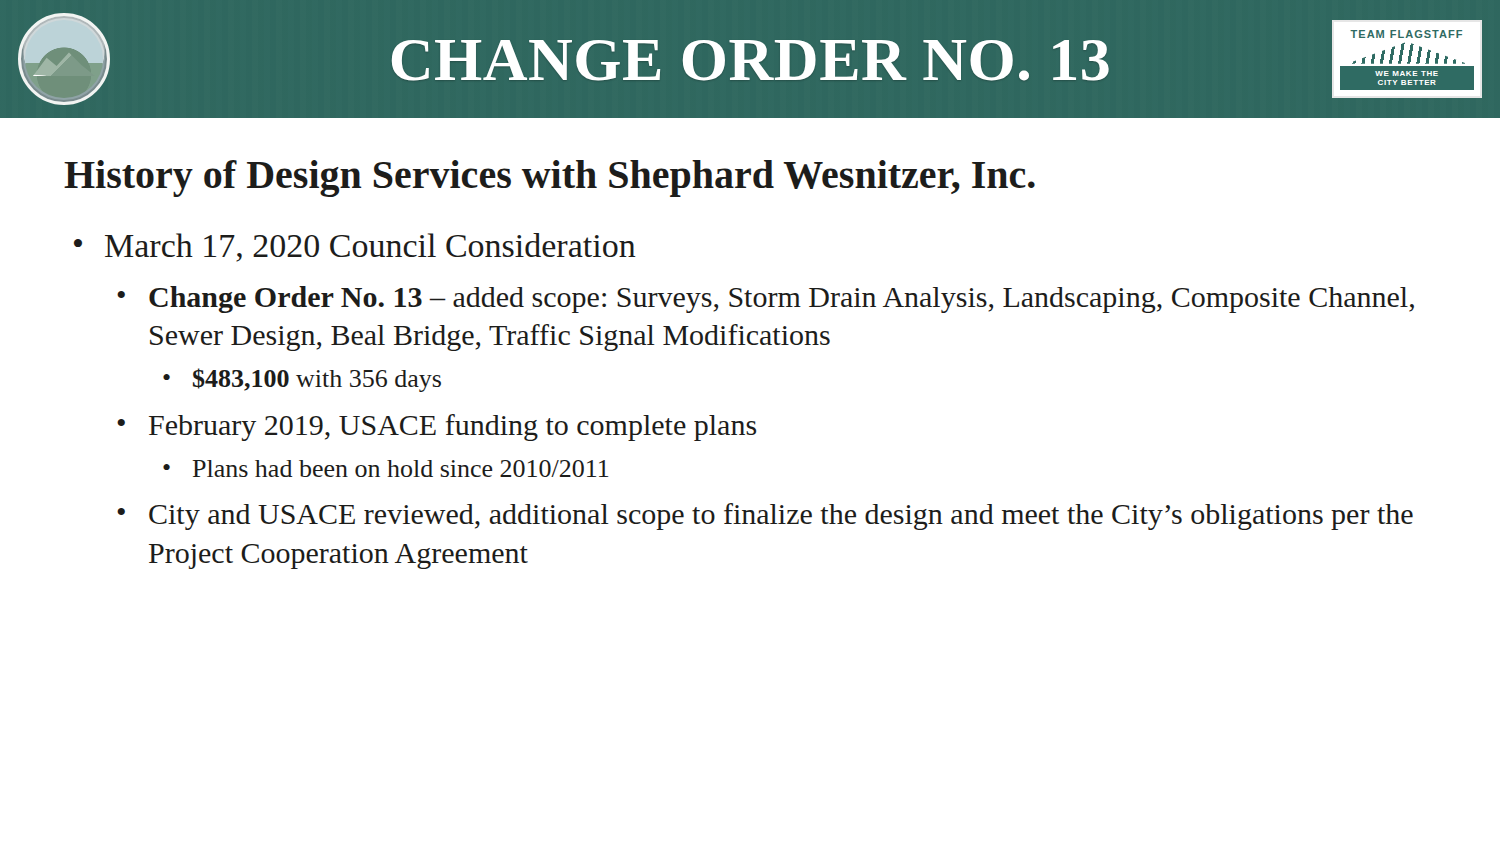CHANGE ORDER NO. 13
TEAM FLAGSTAFF
WE MAKE THE
CITY BETTER
History of Design Services with Shephard Wesnitzer, Inc.
March 17, 2020 Council Consideration
Change Order No. 13 – added scope: Surveys, Storm Drain Analysis, Landscaping, Composite Channel, Sewer Design, Beal Bridge, Traffic Signal Modifications
$483,100 with 356 days
February 2019, USACE funding to complete plans
Plans had been on hold since 2010/2011
City and USACE reviewed, additional scope to finalize the design and meet the City’s obligations per the Project Cooperation Agreement